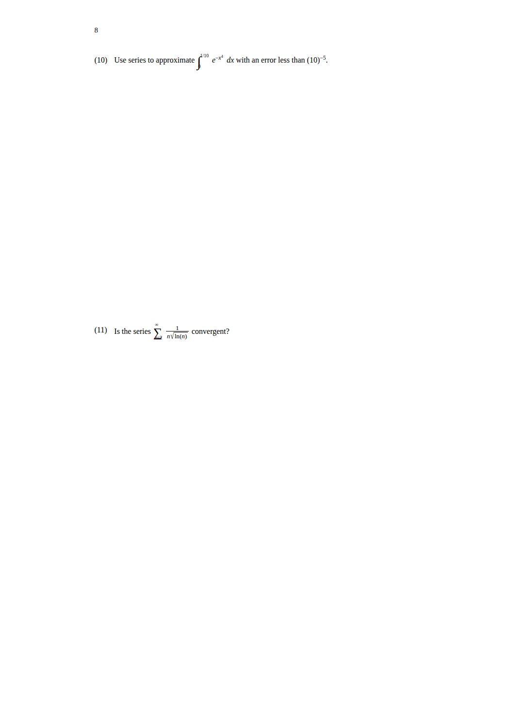8
(10) Use series to approximate ∫1/100 e−x4 dx with an error less than (10)−5.
(11) Is the series ∑∞n=2 1 n√ln(n) convergent?